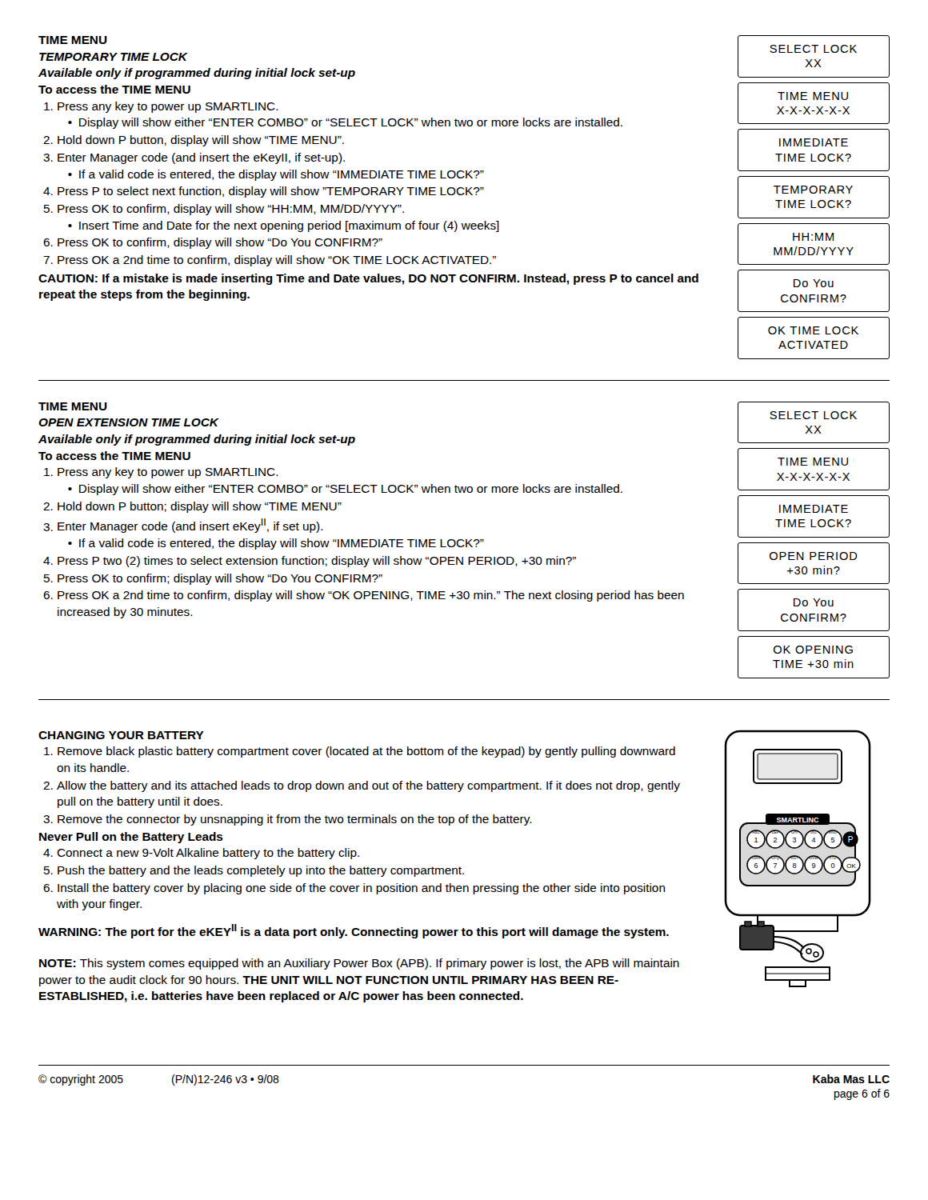Time Menu
Temporary Time Lock
Available only if programmed during initial lock set-up
To access the TIME MENU
Press any key to power up SMARTLINC.
Display will show either “ENTER COMBO” or “SELECT LOCK” when two or more locks are installed.
Hold down P button, display will show “TIME MENU”.
Enter Manager code (and insert the eKeyII, if set-up).
If a valid code is entered, the display will show “IMMEDIATE TIME LOCK?”
Press P to select next function, display will show ”TEMPORARY TIME LOCK?”
Press OK to confirm, display will show “HH:MM, MM/DD/YYYY”.
Insert Time and Date for the next opening period [maximum of four (4) weeks]
Press OK to confirm, display will show “Do You CONFIRM?”
Press OK a 2nd time to confirm, display will show “OK TIME LOCK ACTIVATED.”
CAUTION: If a mistake is made inserting Time and Date values, DO NOT CONFIRM. Instead, press P to cancel and repeat the steps from the beginning.
SELECT LOCK XX
TIME MENU X-X-X-X-X-X
IMMEDIATE TIME LOCK?
TEMPORARY TIME LOCK?
HH:MM MM/DD/YYYY
Do You CONFIRM?
OK TIME LOCK ACTIVATED
Time Menu
Open Extension Time Lock
Available only if programmed during initial lock set-up
To access the TIME MENU
Press any key to power up SMARTLINC.
Display will show either “ENTER COMBO” or “SELECT LOCK” when two or more locks are installed.
Hold down P button; display will show “TIME MENU”
Enter Manager code (and insert eKeyII, if set up).
If a valid code is entered, the display will show “IMMEDIATE TIME LOCK?”
Press P two (2) times to select extension function; display will show “OPEN PERIOD, +30 min?”
Press OK to confirm; display will show “Do You CONFIRM?”
Press OK a 2nd time to confirm, display will show “OK OPENING, TIME +30 min.” The next closing period has been increased by 30 minutes.
SELECT LOCK XX
TIME MENU X-X-X-X-X-X
IMMEDIATE TIME LOCK?
OPEN PERIOD+30 min?
Do You CONFIRM?
OK OPENING TIME +30 min
CHANGING YOUR BATTERY
Remove black plastic battery compartment cover (located at the bottom of the keypad) by gently pulling downward on its handle.
Allow the battery and its attached leads to drop down and out of the battery compartment. If it does not drop, gently pull on the battery until it does.
Remove the connector by unsnapping it from the two terminals on the top of the battery.
Never Pull on the Battery Leads
Connect a new 9-Volt Alkaline battery to the battery clip.
Push the battery and the leads completely up into the battery compartment.
Install the battery cover by placing one side of the cover in position and then pressing the other side into position with your finger.
WARNING: The port for the eKEYII is a data port only. Connecting power to this port will damage the system.
NOTE: This system comes equipped with an Auxiliary Power Box (APB). If primary power is lost, the APB will maintain power to the audit clock for 90 hours. THE UNIT WILL NOT FUNCTION UNTIL PRIMARY HAS BEEN RE-ESTABLISHED, i.e. batteries have been replaced or A/C power has been connected.
SMARTLINC 1 2 3 4 5 P 6 7 8 9 0 OK ABC DEF GHI JKL MNO LMN OPQ RST UVW XYZ
© copyright 2005 (P/N)12-246 v3 • 9/08
Kaba Mas LLC
page 6 of 6